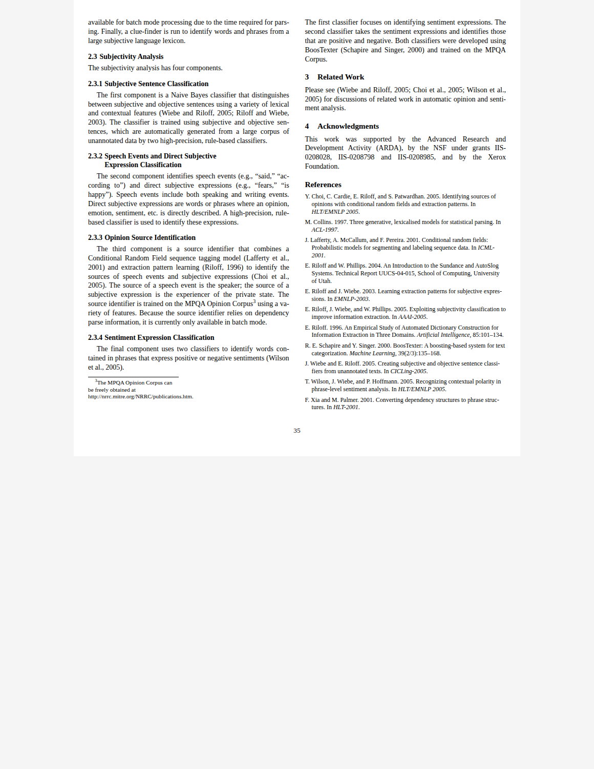available for batch mode processing due to the time required for parsing. Finally, a clue-finder is run to identify words and phrases from a large subjective language lexicon.
2.3 Subjectivity Analysis
The subjectivity analysis has four components.
2.3.1 Subjective Sentence Classification
The first component is a Naive Bayes classifier that distinguishes between subjective and objective sentences using a variety of lexical and contextual features (Wiebe and Riloff, 2005; Riloff and Wiebe, 2003). The classifier is trained using subjective and objective sentences, which are automatically generated from a large corpus of unannotated data by two high-precision, rule-based classifiers.
2.3.2 Speech Events and Direct Subjective
Expression Classification
The second component identifies speech events (e.g., “said,” “according to”) and direct subjective expressions (e.g., “fears,” “is happy”). Speech events include both speaking and writing events. Direct subjective expressions are words or phrases where an opinion, emotion, sentiment, etc. is directly described. A high-precision, rule-based classifier is used to identify these expressions.
2.3.3 Opinion Source Identification
The third component is a source identifier that combines a Conditional Random Field sequence tagging model (Lafferty et al., 2001) and extraction pattern learning (Riloff, 1996) to identify the sources of speech events and subjective expressions (Choi et al., 2005). The source of a speech event is the speaker; the source of a subjective expression is the experiencer of the private state. The source identifier is trained on the MPQA Opinion Corpus3 using a variety of features. Because the source identifier relies on dependency parse information, it is currently only available in batch mode.
2.3.4 Sentiment Expression Classification
The final component uses two classifiers to identify words contained in phrases that express positive or negative sentiments (Wilson et al., 2005).
3The MPQA Opinion Corpus can be freely obtained at http://nrrc.mitre.org/NRRC/publications.htm.
The first classifier focuses on identifying sentiment expressions. The second classifier takes the sentiment expressions and identifies those that are positive and negative. Both classifiers were developed using BoosTexter (Schapire and Singer, 2000) and trained on the MPQA Corpus.
3 Related Work
Please see (Wiebe and Riloff, 2005; Choi et al., 2005; Wilson et al., 2005) for discussions of related work in automatic opinion and sentiment analysis.
4 Acknowledgments
This work was supported by the Advanced Research and Development Activity (ARDA), by the NSF under grants IIS-0208028, IIS-0208798 and IIS-0208985, and by the Xerox Foundation.
References
Y. Choi, C. Cardie, E. Riloff, and S. Patwardhan. 2005. Identifying sources of opinions with conditional random fields and extraction patterns. In HLT/EMNLP 2005.
M. Collins. 1997. Three generative, lexicalised models for statistical parsing. In ACL-1997.
J. Lafferty, A. McCallum, and F. Pereira. 2001. Conditional random fields: Probabilistic models for segmenting and labeling sequence data. In ICML-2001.
E. Riloff and W. Phillips. 2004. An Introduction to the Sundance and AutoSlog Systems. Technical Report UUCS-04-015, School of Computing, University of Utah.
E. Riloff and J. Wiebe. 2003. Learning extraction patterns for subjective expressions. In EMNLP-2003.
E. Riloff, J. Wiebe, and W. Phillips. 2005. Exploiting subjectivity classification to improve information extraction. In AAAI-2005.
E. Riloff. 1996. An Empirical Study of Automated Dictionary Construction for Information Extraction in Three Domains. Artificial Intelligence, 85:101–134.
R. E. Schapire and Y. Singer. 2000. BoosTexter: A boosting-based system for text categorization. Machine Learning, 39(2/3):135–168.
J. Wiebe and E. Riloff. 2005. Creating subjective and objective sentence classifiers from unannotated texts. In CICLing-2005.
T. Wilson, J. Wiebe, and P. Hoffmann. 2005. Recognizing contextual polarity in phrase-level sentiment analysis. In HLT/EMNLP 2005.
F. Xia and M. Palmer. 2001. Converting dependency structures to phrase structures. In HLT-2001.
35